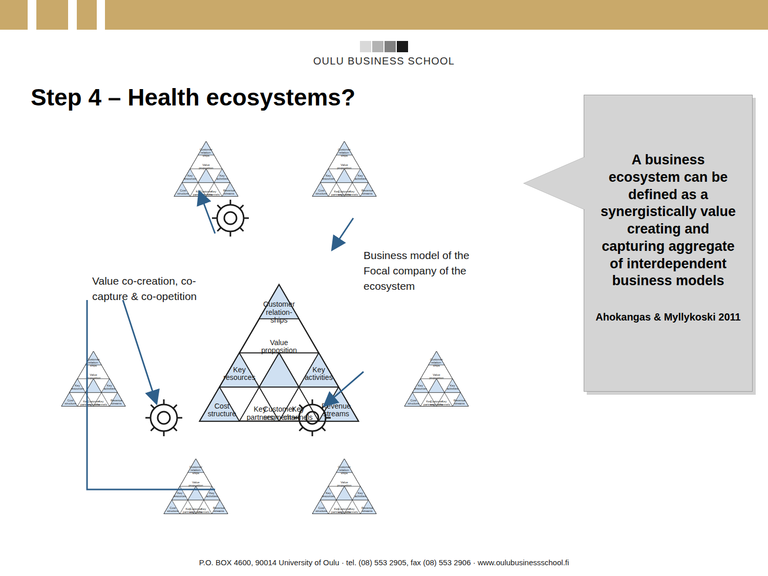OULU BUSINESS SCHOOL
Step 4 – Health ecosystems?
A business ecosystem can be defined as a synergistically value creating and capturing aggregate of interdependent business models
Ahokangas & Myllykoski 2011
Customer relation- ships Value proposition Key resources Key activities Cost structure Revenue streams Key partners Key channels Customer segments Value co-creation, co- capture & co-opetition Business model of the Focal company of the ecosystem
P.O. BOX 4600, 90014 University of Oulu · tel. (08) 553 2905, fax (08) 553 2906 · www.oulubusinessschool.fi